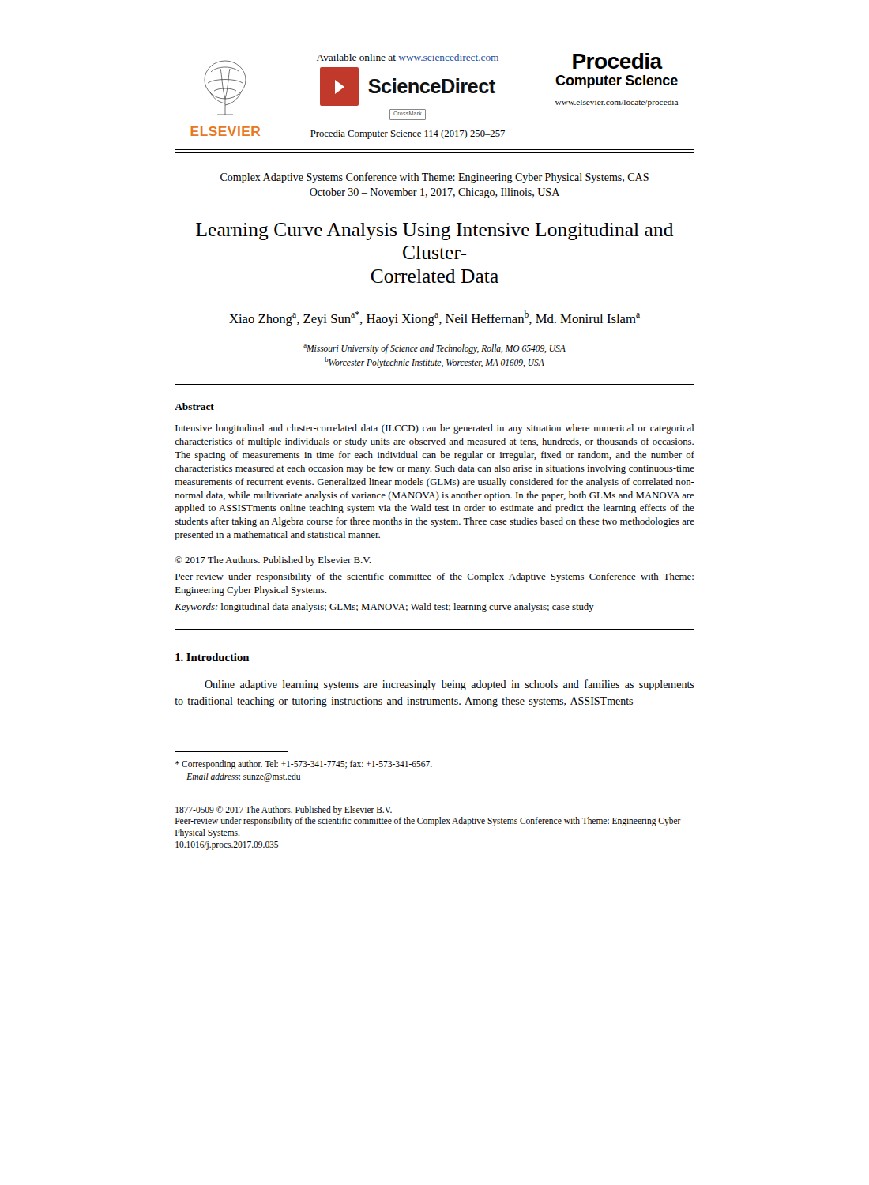ELSEVIER
Available online at www.sciencedirect.com
ScienceDirect
CrossMark
Procedia Computer Science 114 (2017) 250–257
Procedia
Computer Science
www.elsevier.com/locate/procedia
Complex Adaptive Systems Conference with Theme: Engineering Cyber Physical Systems, CAS
October 30 – November 1, 2017, Chicago, Illinois, USA
Learning Curve Analysis Using Intensive Longitudinal and Cluster-
Correlated Data
Xiao Zhonga, Zeyi Suna*, Haoyi Xionga, Neil Heffernanb, Md. Monirul Islama
aMissouri University of Science and Technology, Rolla, MO 65409, USA
bWorcester Polytechnic Institute, Worcester, MA 01609, USA
Abstract
Intensive longitudinal and cluster-correlated data (ILCCD) can be generated in any situation where numerical or categorical characteristics of multiple individuals or study units are observed and measured at tens, hundreds, or thousands of occasions. The spacing of measurements in time for each individual can be regular or irregular, fixed or random, and the number of characteristics measured at each occasion may be few or many. Such data can also arise in situations involving continuous-time measurements of recurrent events. Generalized linear models (GLMs) are usually considered for the analysis of correlated non-normal data, while multivariate analysis of variance (MANOVA) is another option. In the paper, both GLMs and MANOVA are applied to ASSISTments online teaching system via the Wald test in order to estimate and predict the learning effects of the students after taking an Algebra course for three months in the system. Three case studies based on these two methodologies are presented in a mathematical and statistical manner.
© 2017 The Authors. Published by Elsevier B.V.
Peer-review under responsibility of the scientific committee of the Complex Adaptive Systems Conference with Theme: Engineering Cyber Physical Systems.
Keywords: longitudinal data analysis; GLMs; MANOVA; Wald test; learning curve analysis; case study
1. Introduction
Online adaptive learning systems are increasingly being adopted in schools and families as supplements to traditional teaching or tutoring instructions and instruments. Among these systems, ASSISTments
* Corresponding author. Tel: +1-573-341-7745; fax: +1-573-341-6567.
Email address: sunze@mst.edu
1877-0509 © 2017 The Authors. Published by Elsevier B.V.
Peer-review under responsibility of the scientific committee of the Complex Adaptive Systems Conference with Theme: Engineering Cyber Physical Systems.
10.1016/j.procs.2017.09.035